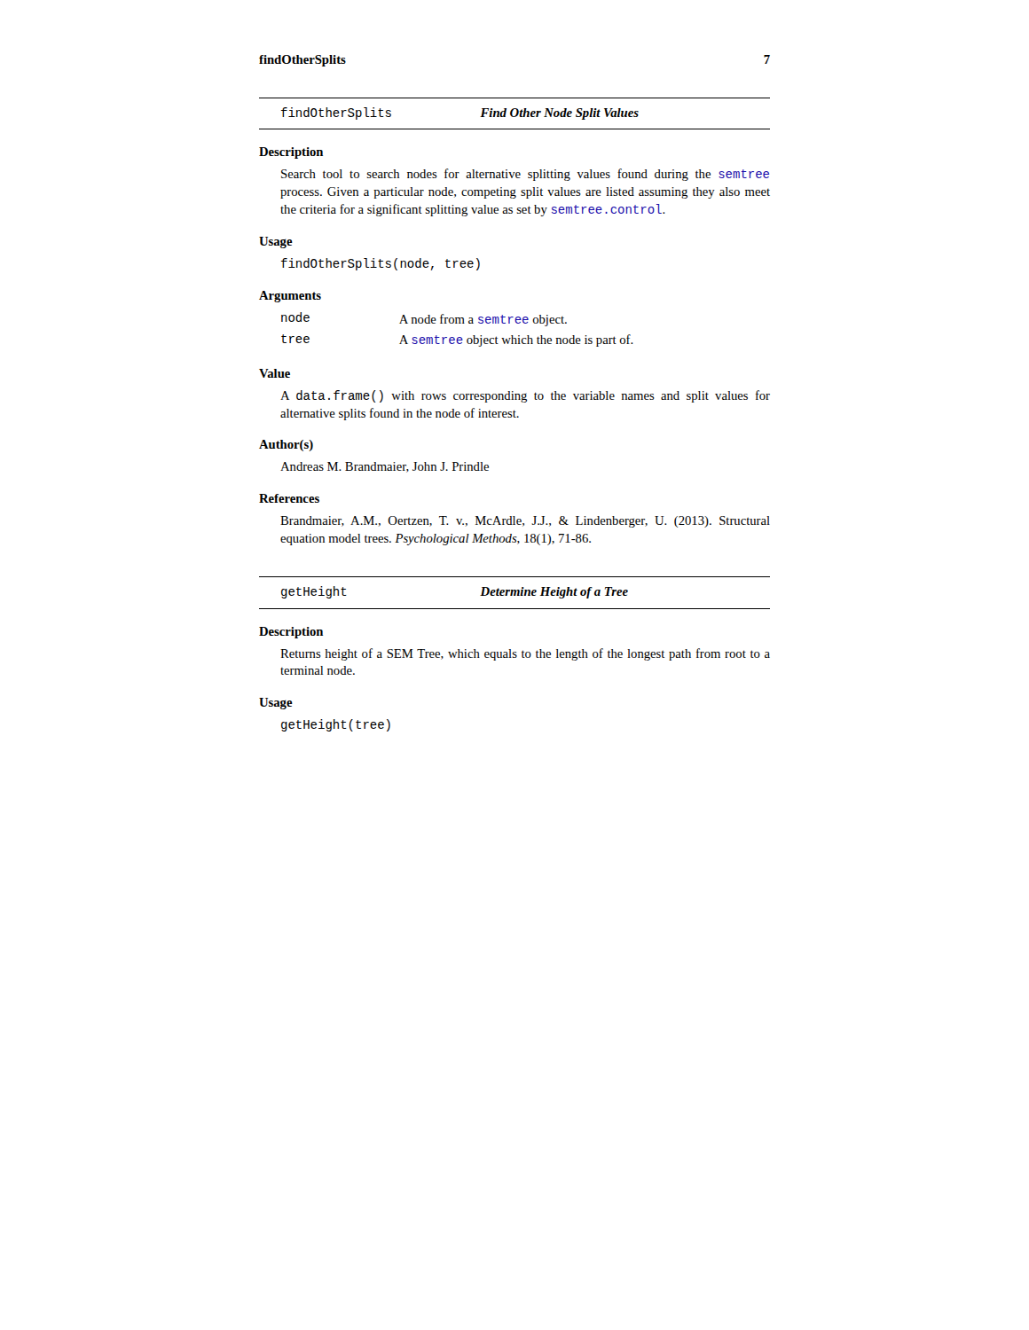findOtherSplits 7
findOtherSplits Find Other Node Split Values
Description
Search tool to search nodes for alternative splitting values found during the semtree process. Given a particular node, competing split values are listed assuming they also meet the criteria for a significant splitting value as set by semtree.control.
Usage
findOtherSplits(node, tree)
Arguments
| node | A node from a semtree object. |
| tree | A semtree object which the node is part of. |
Value
A data.frame() with rows corresponding to the variable names and split values for alternative splits found in the node of interest.
Author(s)
Andreas M. Brandmaier, John J. Prindle
References
Brandmaier, A.M., Oertzen, T. v., McArdle, J.J., & Lindenberger, U. (2013). Structural equation model trees. Psychological Methods, 18(1), 71-86.
getHeight Determine Height of a Tree
Description
Returns height of a SEM Tree, which equals to the length of the longest path from root to a terminal node.
Usage
getHeight(tree)